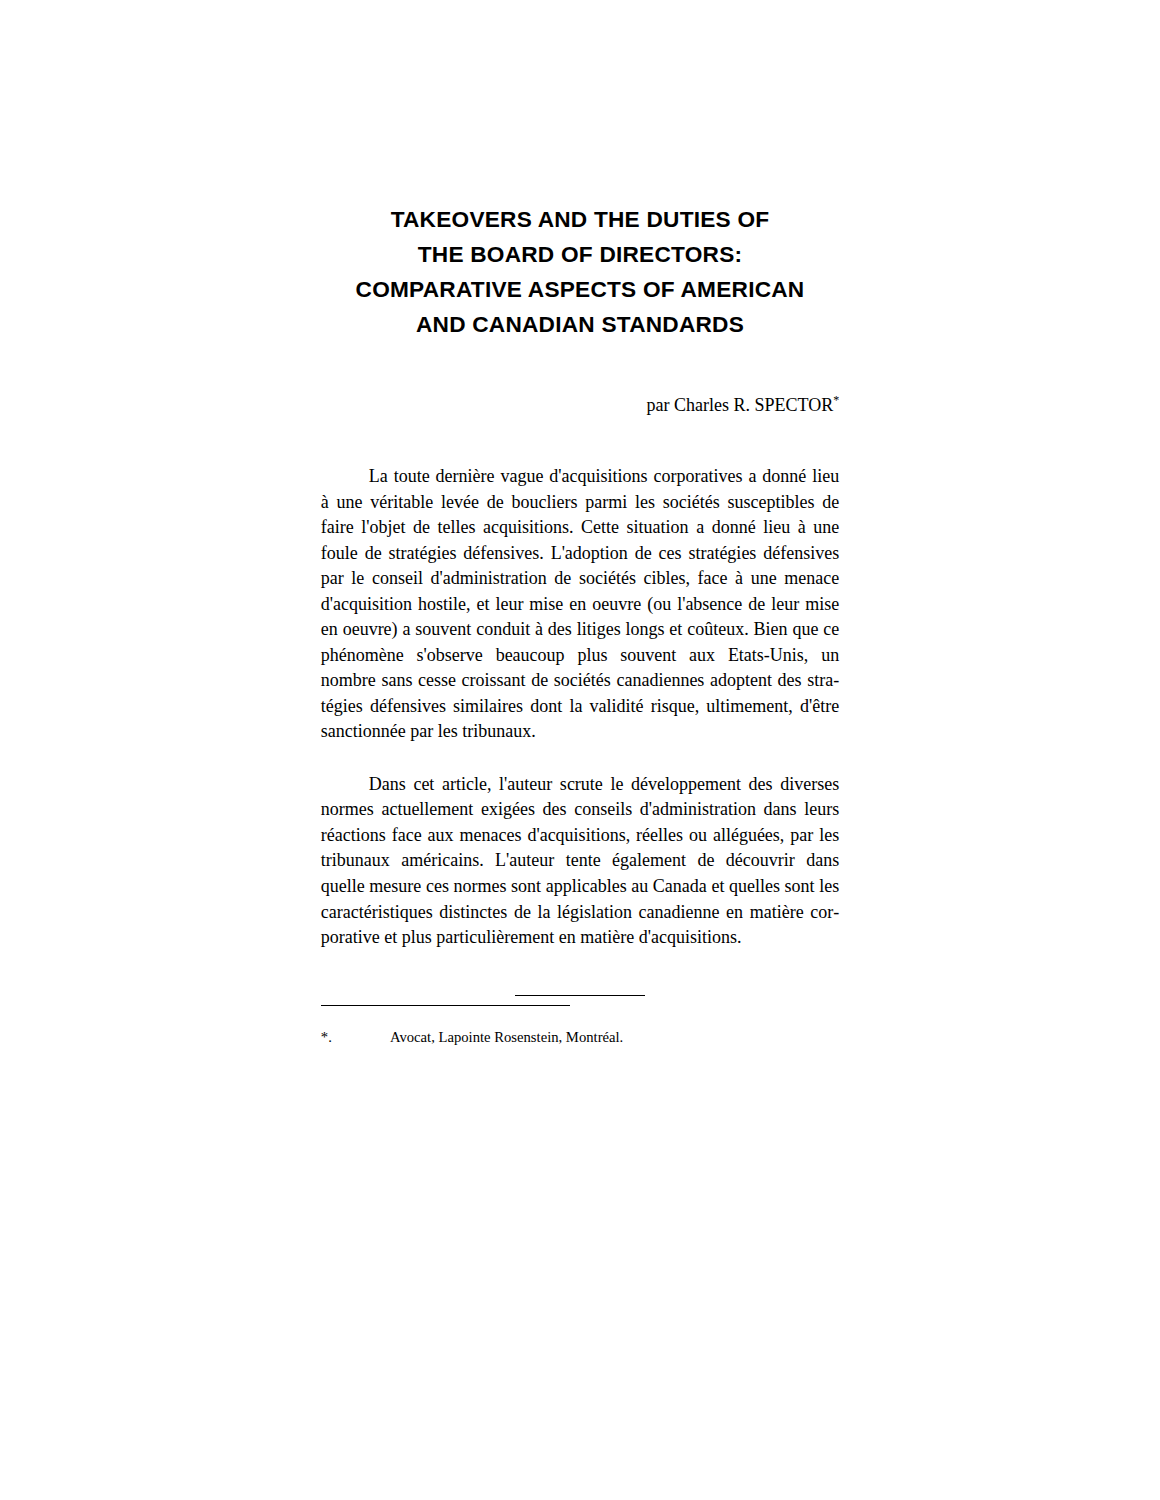TAKEOVERS AND THE DUTIES OF
THE BOARD OF DIRECTORS:
COMPARATIVE ASPECTS OF AMERICAN
AND CANADIAN STANDARDS
par Charles R. SPECTOR*
La toute dernière vague d'acquisitions corporatives a donné lieu à une véritable levée de boucliers parmi les sociétés susceptibles de faire l'objet de telles acquisitions. Cette situation a donné lieu à une foule de stratégies défensives. L'adoption de ces stratégies défensives par le conseil d'administration de sociétés cibles, face à une menace d'acquisition hostile, et leur mise en oeuvre (ou l'absence de leur mise en oeuvre) a souvent conduit à des litiges longs et coûteux. Bien que ce phénomène s'observe beaucoup plus souvent aux Etats-Unis, un nombre sans cesse croissant de sociétés canadiennes adoptent des stratégies défensives similaires dont la validité risque, ultimement, d'être sanctionnée par les tribunaux.
Dans cet article, l'auteur scrute le développement des diverses normes actuellement exigées des conseils d'administration dans leurs réactions face aux menaces d'acquisitions, réelles ou alléguées, par les tribunaux américains. L'auteur tente également de découvrir dans quelle mesure ces normes sont applicables au Canada et quelles sont les caractéristiques distinctes de la législation canadienne en matière corporative et plus particulièrement en matière d'acquisitions.
*. Avocat, Lapointe Rosenstein, Montréal.